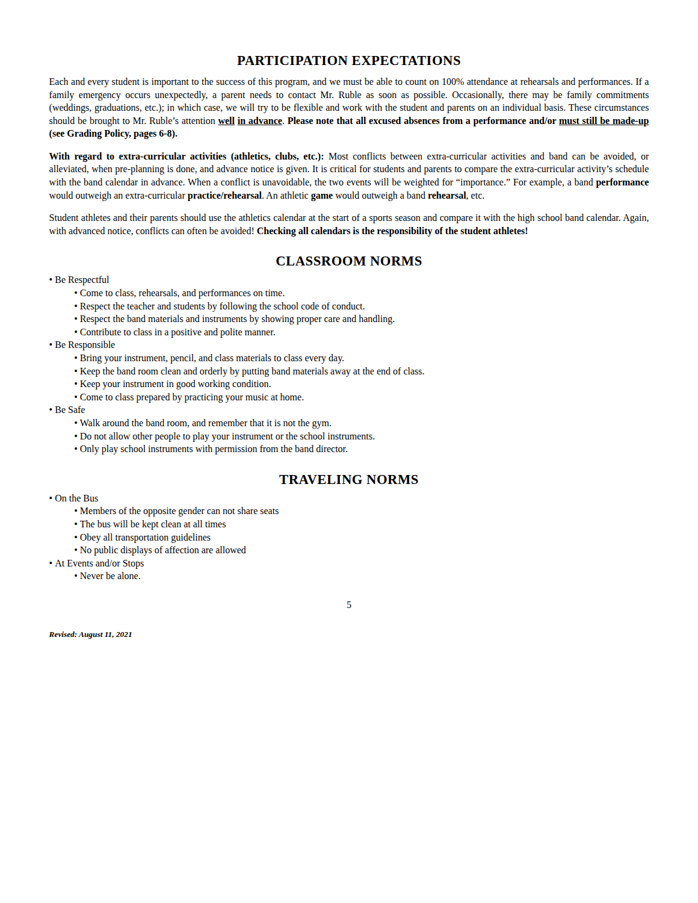PARTICIPATION EXPECTATIONS
Each and every student is important to the success of this program, and we must be able to count on 100% attendance at rehearsals and performances. If a family emergency occurs unexpectedly, a parent needs to contact Mr. Ruble as soon as possible. Occasionally, there may be family commitments (weddings, graduations, etc.); in which case, we will try to be flexible and work with the student and parents on an individual basis. These circumstances should be brought to Mr. Ruble’s attention well in advance. Please note that all excused absences from a performance and/or must still be made-up (see Grading Policy, pages 6-8).
With regard to extra-curricular activities (athletics, clubs, etc.): Most conflicts between extra-curricular activities and band can be avoided, or alleviated, when pre-planning is done, and advance notice is given. It is critical for students and parents to compare the extra-curricular activity’s schedule with the band calendar in advance. When a conflict is unavoidable, the two events will be weighted for “importance.” For example, a band performance would outweigh an extra-curricular practice/rehearsal. An athletic game would outweigh a band rehearsal, etc.
Student athletes and their parents should use the athletics calendar at the start of a sports season and compare it with the high school band calendar. Again, with advanced notice, conflicts can often be avoided! Checking all calendars is the responsibility of the student athletes!
CLASSROOM NORMS
Be Respectful
Come to class, rehearsals, and performances on time.
Respect the teacher and students by following the school code of conduct.
Respect the band materials and instruments by showing proper care and handling.
Contribute to class in a positive and polite manner.
Be Responsible
Bring your instrument, pencil, and class materials to class every day.
Keep the band room clean and orderly by putting band materials away at the end of class.
Keep your instrument in good working condition.
Come to class prepared by practicing your music at home.
Be Safe
Walk around the band room, and remember that it is not the gym.
Do not allow other people to play your instrument or the school instruments.
Only play school instruments with permission from the band director.
TRAVELING NORMS
On the Bus
Members of the opposite gender can not share seats
The bus will be kept clean at all times
Obey all transportation guidelines
No public displays of affection are allowed
At Events and/or Stops
Never be alone.
5
Revised: August 11, 2021